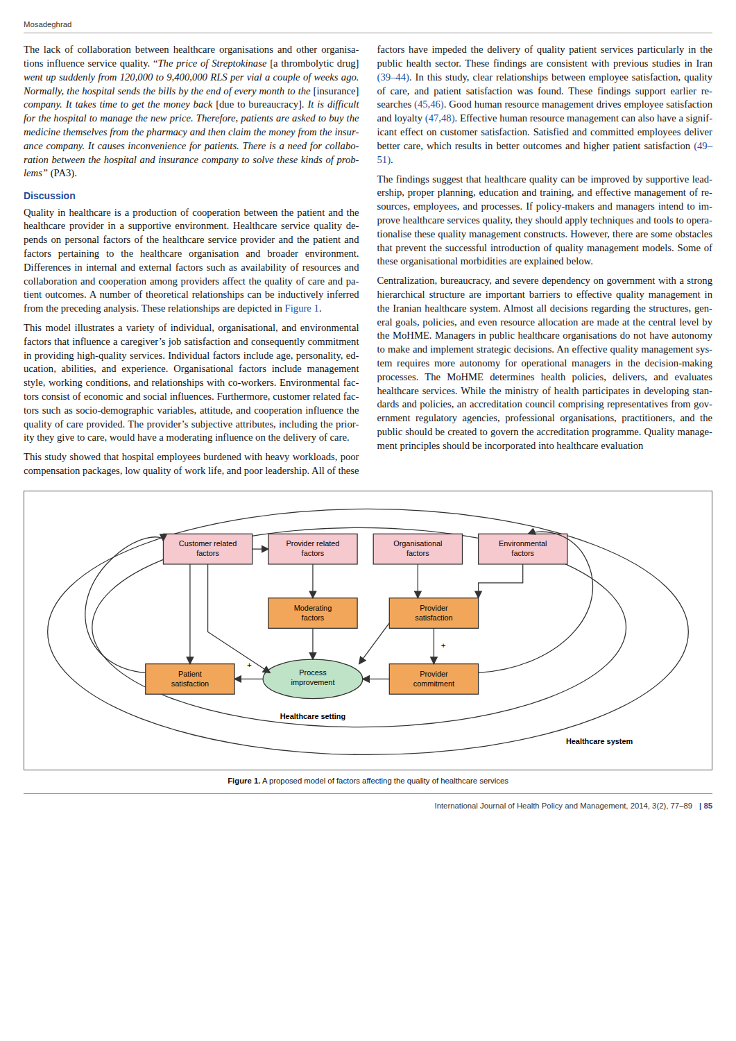Mosadeghrad
The lack of collaboration between healthcare organisations and other organisations influence service quality. “The price of Streptokinase [a thrombolytic drug] went up suddenly from 120,000 to 9,400,000 RLS per vial a couple of weeks ago. Normally, the hospital sends the bills by the end of every month to the [insurance] company. It takes time to get the money back [due to bureaucracy]. It is difficult for the hospital to manage the new price. Therefore, patients are asked to buy the medicine themselves from the pharmacy and then claim the money from the insurance company. It causes inconvenience for patients. There is a need for collaboration between the hospital and insurance company to solve these kinds of problems” (PA3).
Discussion
Quality in healthcare is a production of cooperation between the patient and the healthcare provider in a supportive environment. Healthcare service quality depends on personal factors of the healthcare service provider and the patient and factors pertaining to the healthcare organisation and broader environment. Differences in internal and external factors such as availability of resources and collaboration and cooperation among providers affect the quality of care and patient outcomes. A number of theoretical relationships can be inductively inferred from the preceding analysis. These relationships are depicted in Figure 1.
This model illustrates a variety of individual, organisational, and environmental factors that influence a caregiver’s job satisfaction and consequently commitment in providing high-quality services. Individual factors include age, personality, education, abilities, and experience. Organisational factors include management style, working conditions, and relationships with co-workers. Environmental factors consist of economic and social influences. Furthermore, customer related factors such as socio-demographic variables, attitude, and cooperation influence the quality of care provided. The provider’s subjective attributes, including the priority they give to care, would have a moderating influence on the delivery of care.
This study showed that hospital employees burdened with heavy workloads, poor compensation packages, low quality of work life, and poor leadership. All of these factors have impeded the delivery of quality patient services particularly in the public health sector. These findings are consistent with previous studies in Iran (39–44). In this study, clear relationships between employee satisfaction, quality of care, and patient satisfaction was found. These findings support earlier researches (45,46). Good human resource management drives employee satisfaction and loyalty (47,48). Effective human resource management can also have a significant effect on customer satisfaction. Satisfied and committed employees deliver better care, which results in better outcomes and higher patient satisfaction (49–51).
The findings suggest that healthcare quality can be improved by supportive leadership, proper planning, education and training, and effective management of resources, employees, and processes. If policy-makers and managers intend to improve healthcare services quality, they should apply techniques and tools to operationalise these quality management constructs. However, there are some obstacles that prevent the successful introduction of quality management models. Some of these organisational morbidities are explained below.
Centralization, bureaucracy, and severe dependency on government with a strong hierarchical structure are important barriers to effective quality management in the Iranian healthcare system. Almost all decisions regarding the structures, general goals, policies, and even resource allocation are made at the central level by the MoHME. Managers in public healthcare organisations do not have autonomy to make and implement strategic decisions. An effective quality management system requires more autonomy for operational managers in the decision-making processes. The MoHME determines health policies, delivers, and evaluates healthcare services. While the ministry of health participates in developing standards and policies, an accreditation council comprising representatives from government regulatory agencies, professional organisations, practitioners, and the public should be created to govern the accreditation programme. Quality management principles should be incorporated into healthcare evaluation
Customer related factors Provider related factors Organisational factors Environmental factors Moderating factors Provider satisfaction Patient satisfaction Process improvement Provider commitment + + Healthcare setting Healthcare system
Figure 1. A proposed model of factors affecting the quality of healthcare services
International Journal of Health Policy and Management, 2014, 3(2), 77–89 | 85